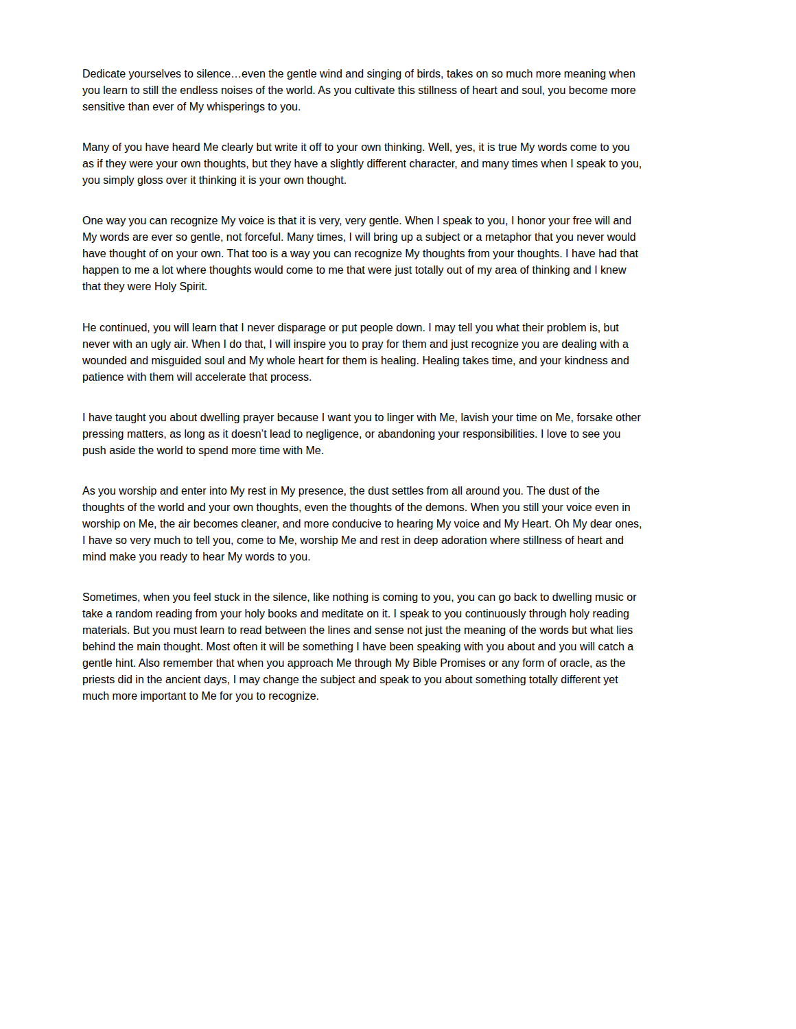Dedicate yourselves to silence…even the gentle wind and singing of birds, takes on so much more meaning when you learn to still the endless noises of the world. As you cultivate this stillness of heart and soul, you become more sensitive than ever of My whisperings to you.
Many of you have heard Me clearly but write it off to your own thinking. Well, yes, it is true My words come to you as if they were your own thoughts, but they have a slightly different character, and many times when I speak to you, you simply gloss over it thinking it is your own thought.
One way you can recognize My voice is that it is very, very gentle. When I speak to you, I honor your free will and My words are ever so gentle, not forceful. Many times, I will bring up a subject or a metaphor that you never would have thought of on your own. That too is a way you can recognize My thoughts from your thoughts. I have had that happen to me a lot where thoughts would come to me that were just totally out of my area of thinking and I knew that they were Holy Spirit.
He continued, you will learn that I never disparage or put people down. I may tell you what their problem is, but never with an ugly air. When I do that, I will inspire you to pray for them and just recognize you are dealing with a wounded and misguided soul and My whole heart for them is healing. Healing takes time, and your kindness and patience with them will accelerate that process.
I have taught you about dwelling prayer because I want you to linger with Me, lavish your time on Me, forsake other pressing matters, as long as it doesn’t lead to negligence, or abandoning your responsibilities. I love to see you push aside the world to spend more time with Me.
As you worship and enter into My rest in My presence, the dust settles from all around you. The dust of the thoughts of the world and your own thoughts, even the thoughts of the demons. When you still your voice even in worship on Me, the air becomes cleaner, and more conducive to hearing My voice and My Heart. Oh My dear ones, I have so very much to tell you, come to Me, worship Me and rest in deep adoration where stillness of heart and mind make you ready to hear My words to you.
Sometimes, when you feel stuck in the silence, like nothing is coming to you, you can go back to dwelling music or take a random reading from your holy books and meditate on it. I speak to you continuously through holy reading materials. But you must learn to read between the lines and sense not just the meaning of the words but what lies behind the main thought. Most often it will be something I have been speaking with you about and you will catch a gentle hint. Also remember that when you approach Me through My Bible Promises or any form of oracle, as the priests did in the ancient days, I may change the subject and speak to you about something totally different yet much more important to Me for you to recognize.